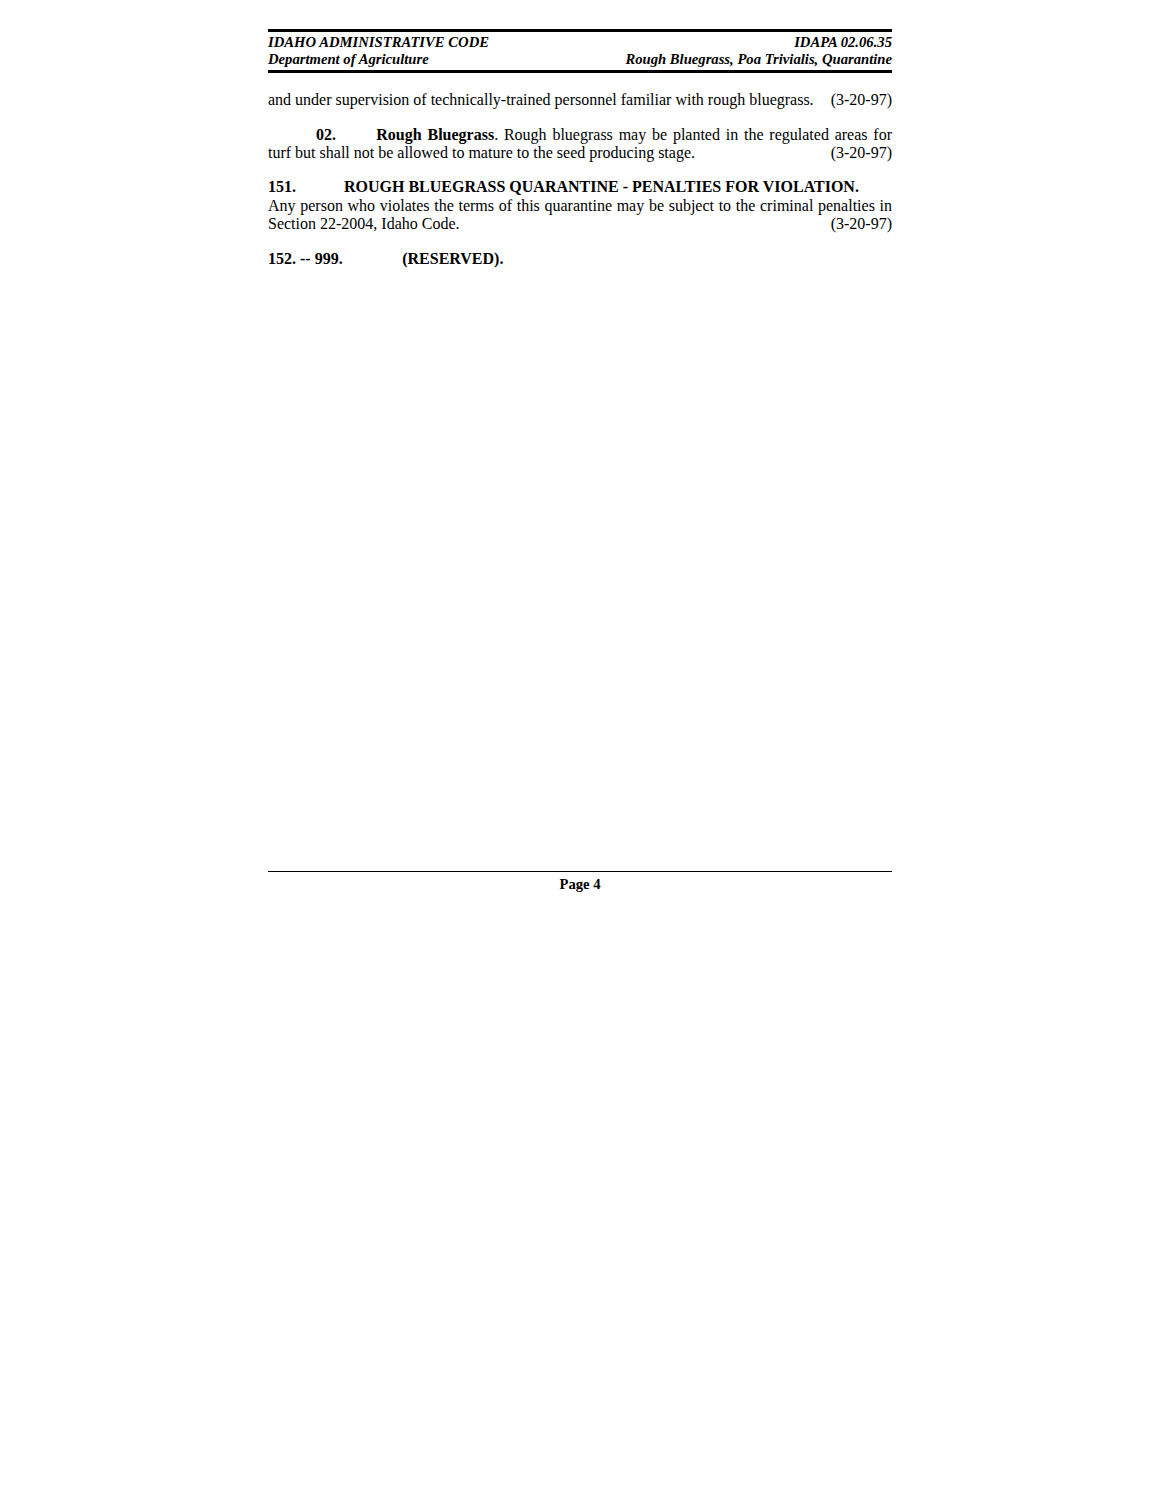IDAHO ADMINISTRATIVE CODE
IDAPA 02.06.35
Department of Agriculture
Rough Bluegrass, Poa Trivialis, Quarantine
and under supervision of technically-trained personnel familiar with rough bluegrass.(3-20-97)
02. Rough Bluegrass. Rough bluegrass may be planted in the regulated areas for turf but shall not be allowed to mature to the seed producing stage.(3-20-97)
151. ROUGH BLUEGRASS QUARANTINE - PENALTIES FOR VIOLATION.
Any person who violates the terms of this quarantine may be subject to the criminal penalties in Section 22-2004, Idaho Code.(3-20-97)
152. -- 999. (RESERVED).
Page 4